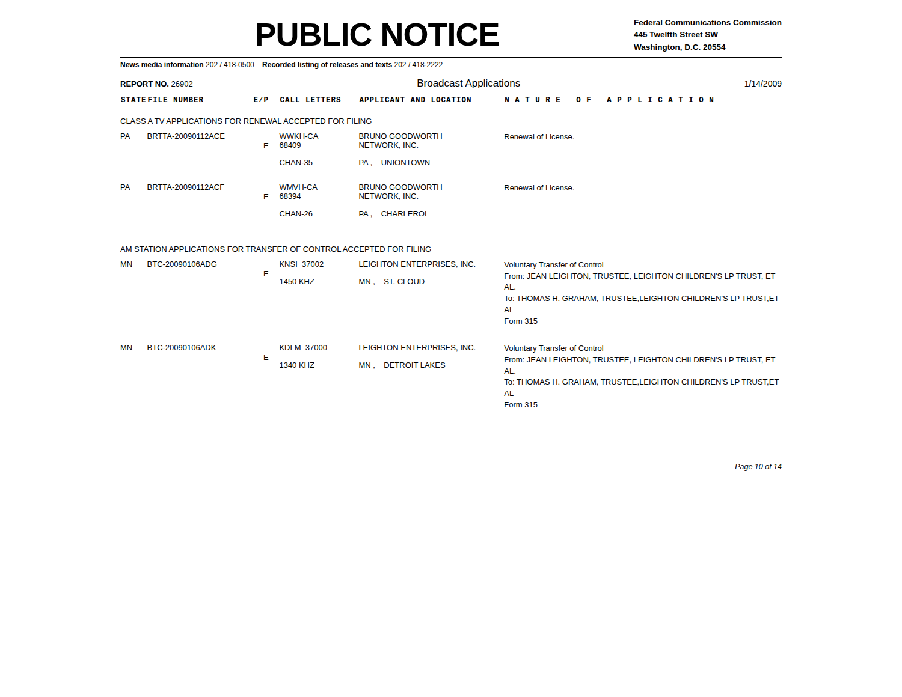PUBLIC NOTICE
Federal Communications Commission
445 Twelfth Street SW
Washington, D.C. 20554
News media information 202 / 418-0500 Recorded listing of releases and texts 202 / 418-2222
REPORT NO. 26902
Broadcast Applications
1/14/2009
| STATE | FILE NUMBER | E/P | CALL LETTERS | APPLICANT AND LOCATION | N A T U R E O F A P P L I C A T I O N |
| --- | --- | --- | --- | --- | --- |
| CLASS A TV APPLICATIONS FOR RENEWAL ACCEPTED FOR FILING |
| PA | BRTTA-20090112ACE | E | WWKH-CA 68409 CHAN-35 | BRUNO GOODWORTH NETWORK, INC. PA , UNIONTOWN | Renewal of License. |
| PA | BRTTA-20090112ACF | E | WMVH-CA 68394 CHAN-26 | BRUNO GOODWORTH NETWORK, INC. PA , CHARLEROI | Renewal of License. |
| AM STATION APPLICATIONS FOR TRANSFER OF CONTROL ACCEPTED FOR FILING |
| MN | BTC-20090106ADG | E | KNSI 37002 1450 KHZ | LEIGHTON ENTERPRISES, INC. MN , ST. CLOUD | Voluntary Transfer of Control From: JEAN LEIGHTON, TRUSTEE, LEIGHTON CHILDREN'S LP TRUST, ET AL. To: THOMAS H. GRAHAM, TRUSTEE,LEIGHTON CHILDREN'S LP TRUST,ET AL Form 315 |
| MN | BTC-20090106ADK | E | KDLM 37000 1340 KHZ | LEIGHTON ENTERPRISES, INC. MN , DETROIT LAKES | Voluntary Transfer of Control From: JEAN LEIGHTON, TRUSTEE, LEIGHTON CHILDREN'S LP TRUST, ET AL. To: THOMAS H. GRAHAM, TRUSTEE,LEIGHTON CHILDREN'S LP TRUST,ET AL Form 315 |
Page 10 of 14